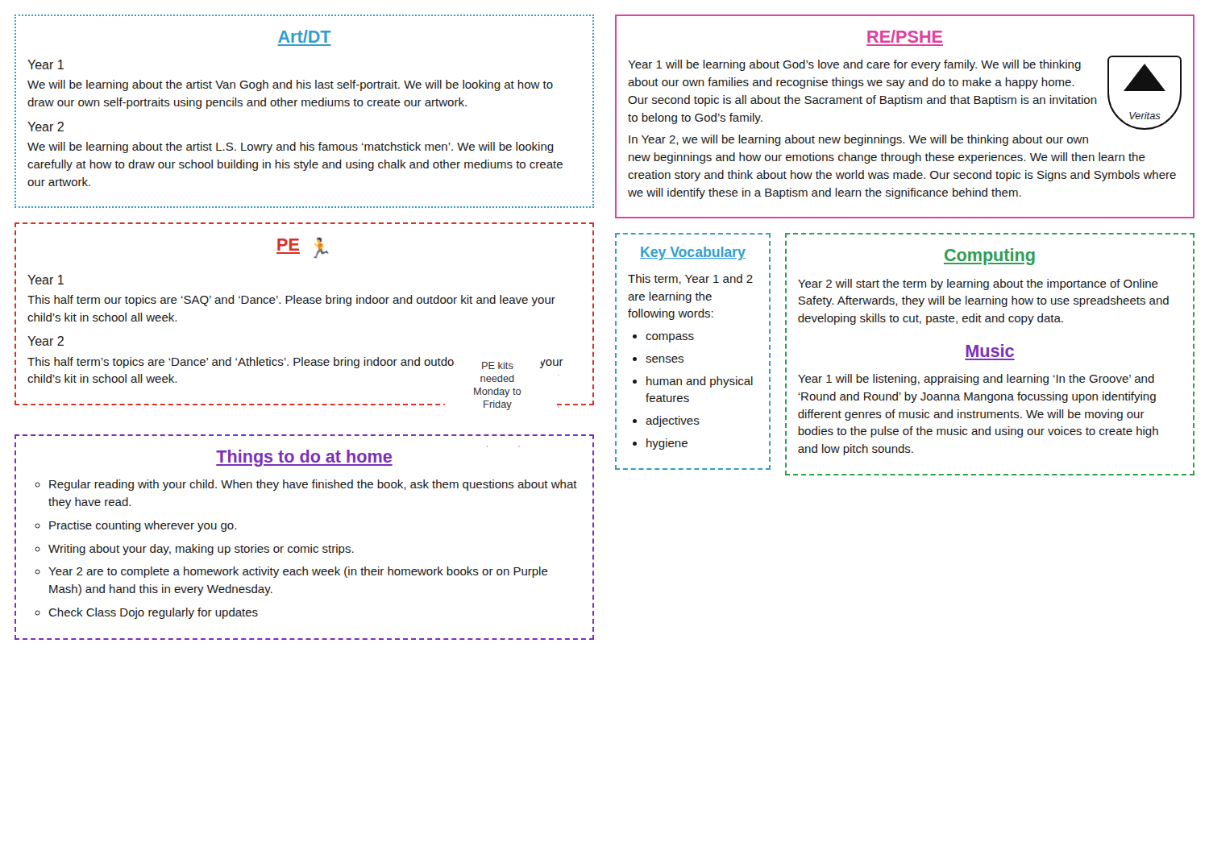Art/DT
Year 1
We will be learning about the artist Van Gogh and his last self-portrait. We will be looking at how to draw our own self-portraits using pencils and other mediums to create our artwork.
Year 2
We will be learning about the artist L.S. Lowry and his famous ‘matchstick men’. We will be looking carefully at how to draw our school building in his style and using chalk and other mediums to create our artwork.
PE
🏃
Year 1
This half term our topics are ‘SAQ’ and ‘Dance’. Please bring indoor and outdoor kit and leave your child’s kit in school all week.
Year 2
This half term’s topics are ‘Dance’ and ‘Athletics’. Please bring indoor and outdoor kit and leave your child’s kit in school all week.
PE kits needed Monday to Friday
Things to do at home
Regular reading with your child. When they have finished the book, ask them questions about what they have read.
Practise counting wherever you go.
Writing about your day, making up stories or comic strips.
Year 2 are to complete a homework activity each week (in their homework books or on Purple Mash) and hand this in every Wednesday.
Check Class Dojo regularly for updates
RE/PSHE
Veritas
Year 1 will be learning about God’s love and care for every family. We will be thinking about our own families and recognise things we say and do to make a happy home. Our second topic is all about the Sacrament of Baptism and that Baptism is an invitation to belong to God’s family.
In Year 2, we will be learning about new beginnings. We will be thinking about our own new beginnings and how our emotions change through these experiences. We will then learn the creation story and think about how the world was made. Our second topic is Signs and Symbols where we will identify these in a Baptism and learn the significance behind them.
Key Vocabulary
This term, Year 1 and 2 are learning the following words:
compass
senses
human and physical features
adjectives
hygiene
Computing
Year 2 will start the term by learning about the importance of Online Safety. Afterwards, they will be learning how to use spreadsheets and developing skills to cut, paste, edit and copy data.
Music
Year 1 will be listening, appraising and learning ‘In the Groove’ and ‘Round and Round’ by Joanna Mangona focussing upon identifying different genres of music and instruments. We will be moving our bodies to the pulse of the music and using our voices to create high and low pitch sounds.